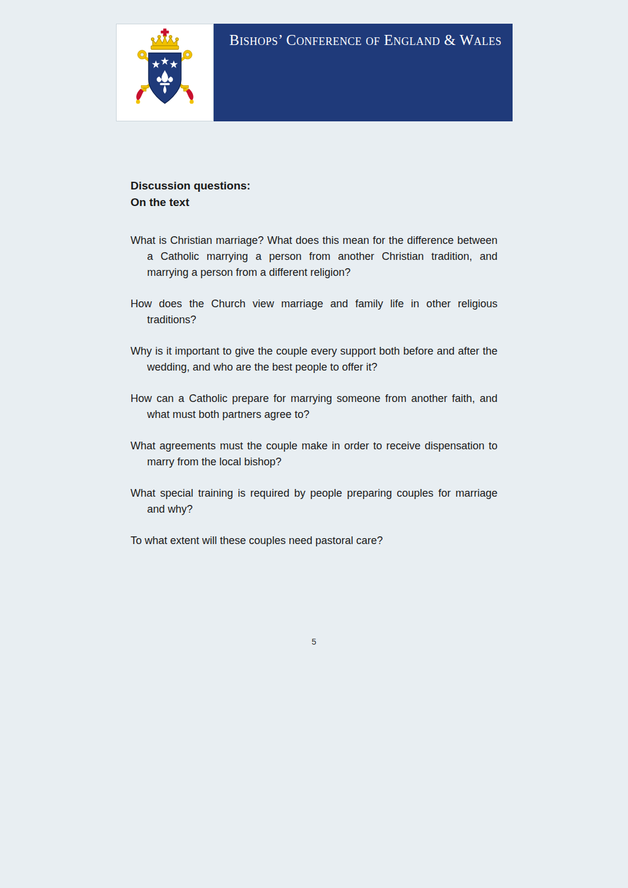Bishops’ Conference of England & Wales
Discussion questions: On the text
What is Christian marriage? What does this mean for the difference between a Catholic marrying a person from another Christian tradition, and marrying a person from a different religion?
How does the Church view marriage and family life in other religious traditions?
Why is it important to give the couple every support both before and after the wedding, and who are the best people to offer it?
How can a Catholic prepare for marrying someone from another faith, and what must both partners agree to?
What agreements must the couple make in order to receive dispensation to marry from the local bishop?
What special training is required by people preparing couples for marriage and why?
To what extent will these couples need pastoral care?
5